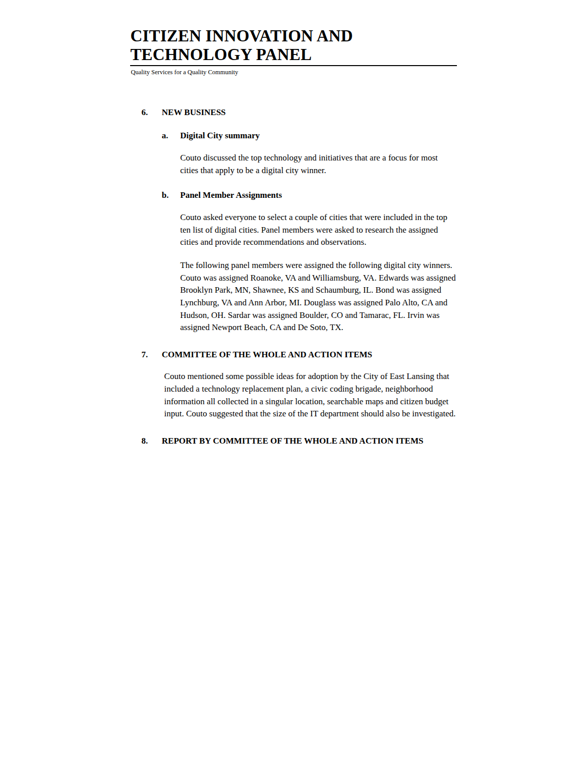CITIZEN INNOVATION AND
TECHNOLOGY PANEL
Quality Services for a Quality Community
6. New Business
a. Digital City summary
Couto discussed the top technology and initiatives that are a focus for most cities that apply to be a digital city winner.
b. Panel Member Assignments
Couto asked everyone to select a couple of cities that were included in the top ten list of digital cities. Panel members were asked to research the assigned cities and provide recommendations and observations.
The following panel members were assigned the following digital city winners. Couto was assigned Roanoke, VA and Williamsburg, VA. Edwards was assigned Brooklyn Park, MN, Shawnee, KS and Schaumburg, IL. Bond was assigned Lynchburg, VA and Ann Arbor, MI. Douglass was assigned Palo Alto, CA and Hudson, OH. Sardar was assigned Boulder, CO and Tamarac, FL. Irvin was assigned Newport Beach, CA and De Soto, TX.
7. Committee of the Whole and Action Items
Couto mentioned some possible ideas for adoption by the City of East Lansing that included a technology replacement plan, a civic coding brigade, neighborhood information all collected in a singular location, searchable maps and citizen budget input. Couto suggested that the size of the IT department should also be investigated.
8. Report by Committee of the Whole and Action Items